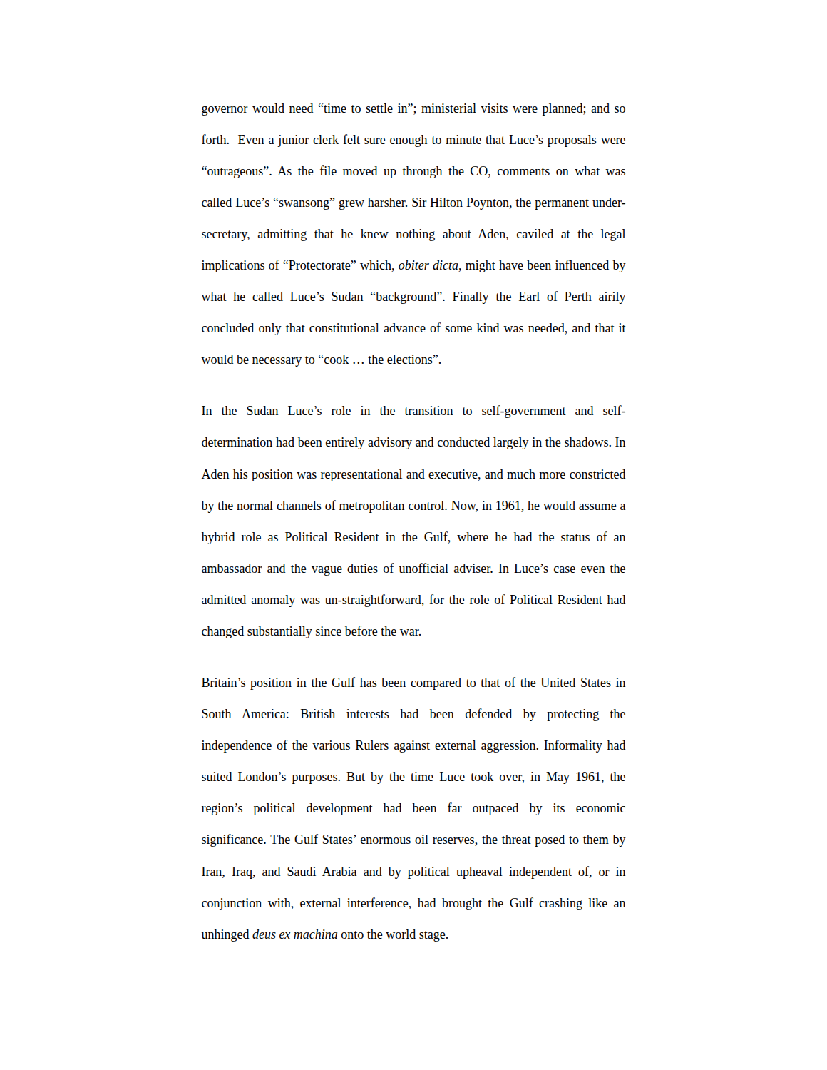governor would need “time to settle in”; ministerial visits were planned; and so forth. Even a junior clerk felt sure enough to minute that Luce’s proposals were “outrageous”. As the file moved up through the CO, comments on what was called Luce’s “swansong” grew harsher. Sir Hilton Poynton, the permanent under-secretary, admitting that he knew nothing about Aden, caviled at the legal implications of “Protectorate” which, obiter dicta, might have been influenced by what he called Luce’s Sudan “background”. Finally the Earl of Perth airily concluded only that constitutional advance of some kind was needed, and that it would be necessary to “cook … the elections”.
In the Sudan Luce’s role in the transition to self-government and self-determination had been entirely advisory and conducted largely in the shadows. In Aden his position was representational and executive, and much more constricted by the normal channels of metropolitan control. Now, in 1961, he would assume a hybrid role as Political Resident in the Gulf, where he had the status of an ambassador and the vague duties of unofficial adviser. In Luce’s case even the admitted anomaly was un-straightforward, for the role of Political Resident had changed substantially since before the war.
Britain’s position in the Gulf has been compared to that of the United States in South America: British interests had been defended by protecting the independence of the various Rulers against external aggression. Informality had suited London’s purposes. But by the time Luce took over, in May 1961, the region’s political development had been far outpaced by its economic significance. The Gulf States’ enormous oil reserves, the threat posed to them by Iran, Iraq, and Saudi Arabia and by political upheaval independent of, or in conjunction with, external interference, had brought the Gulf crashing like an unhinged deus ex machina onto the world stage.